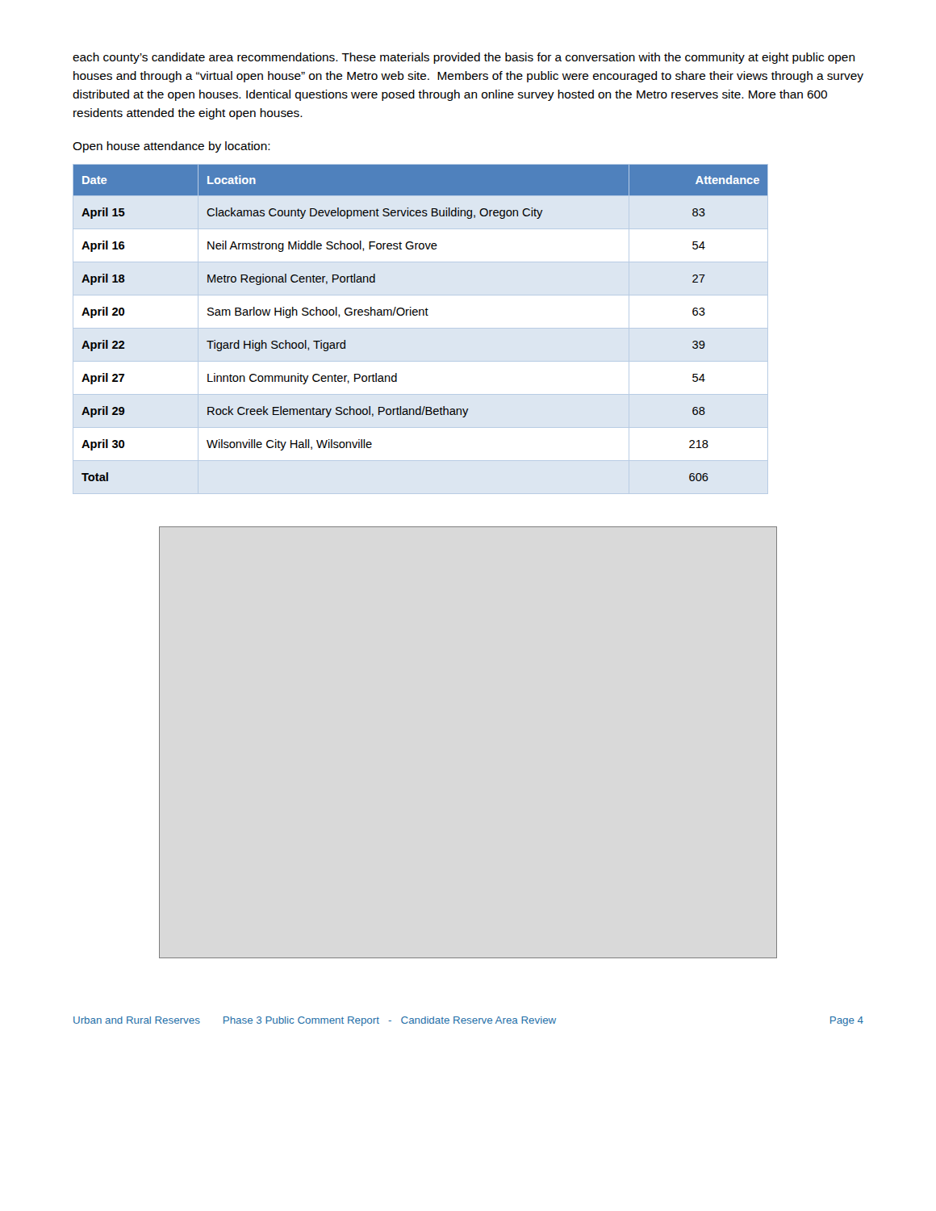each county’s candidate area recommendations. These materials provided the basis for a conversation with the community at eight public open houses and through a “virtual open house” on the Metro web site. Members of the public were encouraged to share their views through a survey distributed at the open houses. Identical questions were posed through an online survey hosted on the Metro reserves site. More than 600 residents attended the eight open houses.
Open house attendance by location:
| Date | Location | Attendance |
| --- | --- | --- |
| April 15 | Clackamas County Development Services Building, Oregon City | 83 |
| April 16 | Neil Armstrong Middle School, Forest Grove | 54 |
| April 18 | Metro Regional Center, Portland | 27 |
| April 20 | Sam Barlow High School, Gresham/Orient | 63 |
| April 22 | Tigard High School, Tigard | 39 |
| April 27 | Linnton Community Center, Portland | 54 |
| April 29 | Rock Creek Elementary School, Portland/Bethany | 68 |
| April 30 | Wilsonville City Hall, Wilsonville | 218 |
| Total | | 606 |
Urban and Rural Reserves Phase 3 Public Comment Report - Candidate Reserve Area Review
Page 4